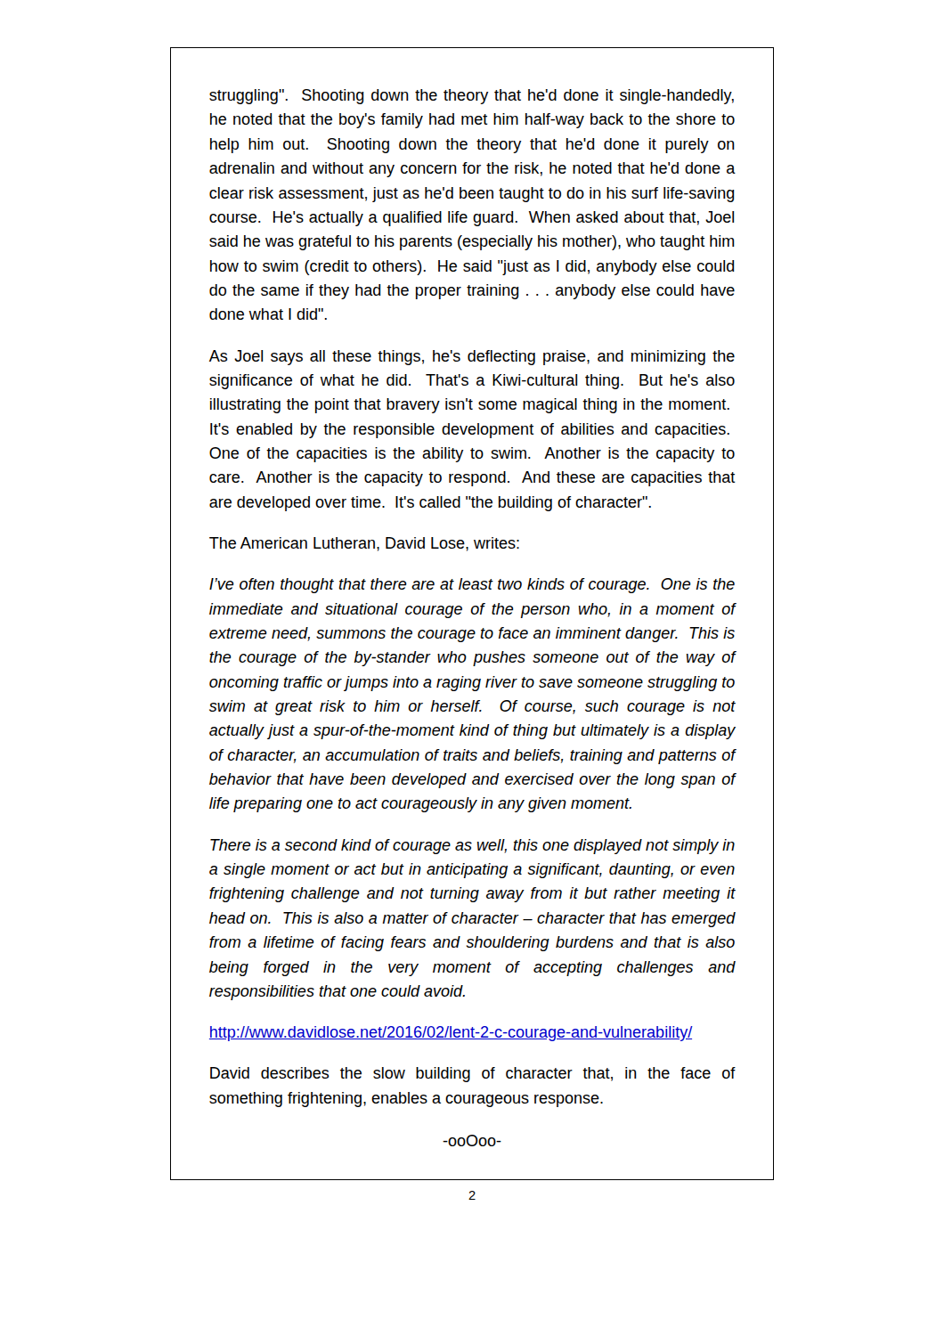struggling". Shooting down the theory that he'd done it single-handedly, he noted that the boy's family had met him half-way back to the shore to help him out. Shooting down the theory that he'd done it purely on adrenalin and without any concern for the risk, he noted that he'd done a clear risk assessment, just as he'd been taught to do in his surf life-saving course. He's actually a qualified life guard. When asked about that, Joel said he was grateful to his parents (especially his mother), who taught him how to swim (credit to others). He said "just as I did, anybody else could do the same if they had the proper training . . . anybody else could have done what I did".
As Joel says all these things, he's deflecting praise, and minimizing the significance of what he did. That's a Kiwi-cultural thing. But he's also illustrating the point that bravery isn't some magical thing in the moment. It's enabled by the responsible development of abilities and capacities. One of the capacities is the ability to swim. Another is the capacity to care. Another is the capacity to respond. And these are capacities that are developed over time. It's called "the building of character".
The American Lutheran, David Lose, writes:
I’ve often thought that there are at least two kinds of courage. One is the immediate and situational courage of the person who, in a moment of extreme need, summons the courage to face an imminent danger. This is the courage of the by-stander who pushes someone out of the way of oncoming traffic or jumps into a raging river to save someone struggling to swim at great risk to him or herself. Of course, such courage is not actually just a spur-of-the-moment kind of thing but ultimately is a display of character, an accumulation of traits and beliefs, training and patterns of behavior that have been developed and exercised over the long span of life preparing one to act courageously in any given moment.
There is a second kind of courage as well, this one displayed not simply in a single moment or act but in anticipating a significant, daunting, or even frightening challenge and not turning away from it but rather meeting it head on. This is also a matter of character – character that has emerged from a lifetime of facing fears and shouldering burdens and that is also being forged in the very moment of accepting challenges and responsibilities that one could avoid.
http://www.davidlose.net/2016/02/lent-2-c-courage-and-vulnerability/
David describes the slow building of character that, in the face of something frightening, enables a courageous response.
-ooOoo-
2